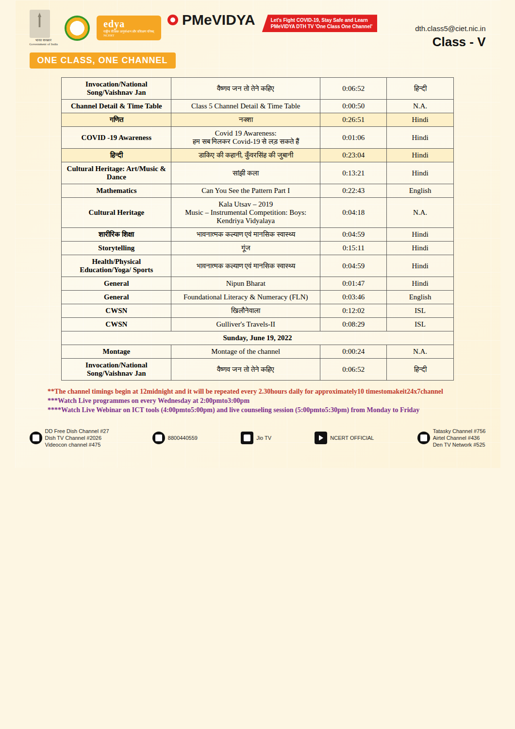भारत सरकार
Government of India
edya राष्ट्रीय शैक्षिक अनुसंधान और प्रशिक्षण परिषद्
NCERT
PMeVIDYA Let's Fight COVID-19, Stay Safe and Learn
PMeVIDYA DTH TV 'One Class One Channel'
dth.class5@ciet.nic.in
Class - V
ONE CLASS, ONE CHANNEL
| Invocation/National Song/Vaishnav Jan | वैष्णव जन तो तेने कहिए | 0:06:52 | हिन्दी |
| Channel Detail & Time Table | Class 5 Channel Detail & Time Table | 0:00:50 | N.A. |
| गणित | नक्शा | 0:26:51 | Hindi |
| COVID -19 Awareness | Covid 19 Awareness: हम सब मिलकर Covid-19 से लड़ सकते हैं | 0:01:06 | Hindi |
| हिन्दी | डाकिए की कहानी, कुँवरसिंह की जुबानी | 0:23:04 | Hindi |
| Cultural Heritage: Art/Music & Dance | सांझी कला | 0:13:21 | Hindi |
| Mathematics | Can You See the Pattern Part I | 0:22:43 | English |
| Cultural Heritage | Kala Utsav – 2019 Music – Instrumental Competition: Boys: Kendriya Vidyalaya | 0:04:18 | N.A. |
| शारीरिक शिक्षा | भावनात्मक कल्याण एवं मानसिक स्वास्थ्य | 0:04:59 | Hindi |
| Storytelling | गूंज | 0:15:11 | Hindi |
| Health/Physical Education/Yoga/ Sports | भावनात्मक कल्याण एवं मानसिक स्वास्थ्य | 0:04:59 | Hindi |
| General | Nipun Bharat | 0:01:47 | Hindi |
| General | Foundational Literacy & Numeracy (FLN) | 0:03:46 | English |
| CWSN | खिलौनेवाला | 0:12:02 | ISL |
| CWSN | Gulliver's Travels-II | 0:08:29 | ISL |
| Sunday, June 19, 2022 |
| Montage | Montage of the channel | 0:00:24 | N.A. |
| Invocation/National Song/Vaishnav Jan | वैष्णव जन तो तेने कहिए | 0:06:52 | हिन्दी |
**The channel timings begin at 12midnight and it will be repeated every 2.30hours daily for approximately10 timestomakeit24x7channel
***Watch Live programmes on every Wednesday at 2:00pmto3:00pm
****Watch Live Webinar on ICT tools (4:00pmto5:00pm) and live counseling session (5:00pmto5:30pm) from Monday to Friday
DD Free Dish Channel #27
Dish TV Channel #2026
Videocon channel #475
8800440559
Jio TV
NCERT OFFICIAL
Tatasky Channel #756
Airtel Channel #436
Den TV Network #525